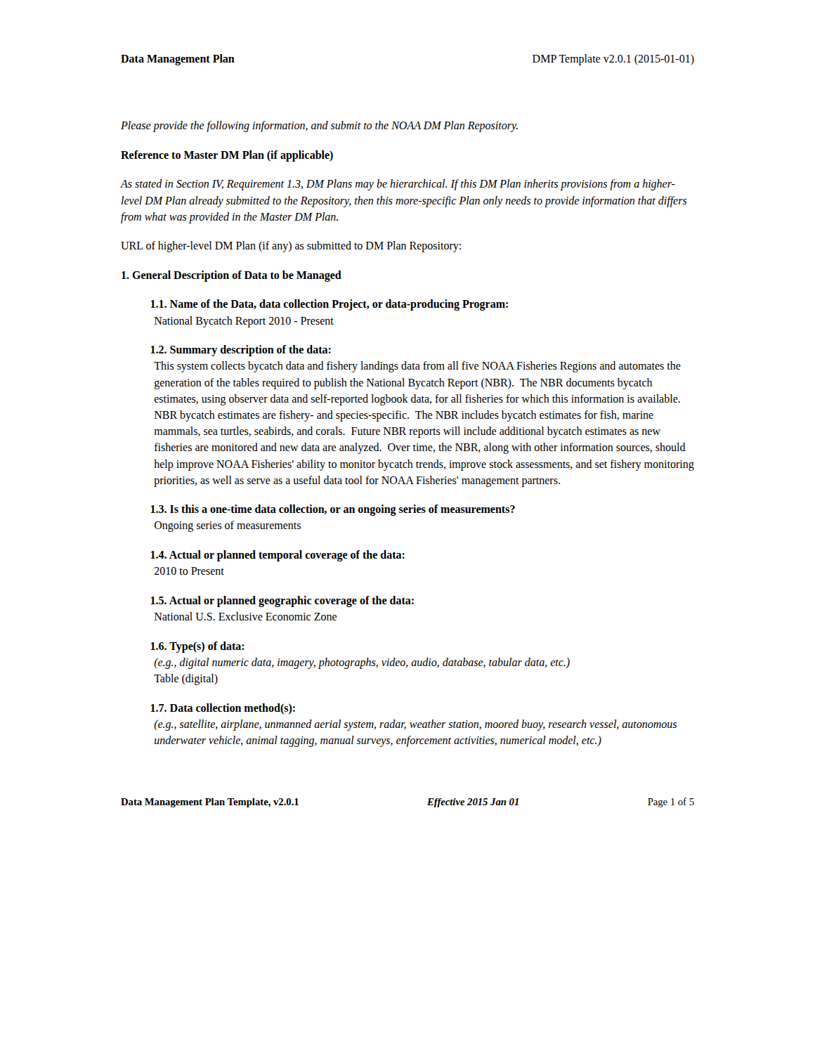Data Management Plan
DMP Template v2.0.1 (2015-01-01)
Please provide the following information, and submit to the NOAA DM Plan Repository.
Reference to Master DM Plan (if applicable)
As stated in Section IV, Requirement 1.3, DM Plans may be hierarchical. If this DM Plan inherits provisions from a higher-level DM Plan already submitted to the Repository, then this more-specific Plan only needs to provide information that differs from what was provided in the Master DM Plan.
URL of higher-level DM Plan (if any) as submitted to DM Plan Repository:
1. General Description of Data to be Managed
1.1. Name of the Data, data collection Project, or data-producing Program:
National Bycatch Report 2010 - Present
1.2. Summary description of the data:
This system collects bycatch data and fishery landings data from all five NOAA Fisheries Regions and automates the generation of the tables required to publish the National Bycatch Report (NBR). The NBR documents bycatch estimates, using observer data and self-reported logbook data, for all fisheries for which this information is available. NBR bycatch estimates are fishery- and species-specific. The NBR includes bycatch estimates for fish, marine mammals, sea turtles, seabirds, and corals. Future NBR reports will include additional bycatch estimates as new fisheries are monitored and new data are analyzed. Over time, the NBR, along with other information sources, should help improve NOAA Fisheries' ability to monitor bycatch trends, improve stock assessments, and set fishery monitoring priorities, as well as serve as a useful data tool for NOAA Fisheries' management partners.
1.3. Is this a one-time data collection, or an ongoing series of measurements?
Ongoing series of measurements
1.4. Actual or planned temporal coverage of the data:
2010 to Present
1.5. Actual or planned geographic coverage of the data:
National U.S. Exclusive Economic Zone
1.6. Type(s) of data:
(e.g., digital numeric data, imagery, photographs, video, audio, database, tabular data, etc.)
Table (digital)
1.7. Data collection method(s):
(e.g., satellite, airplane, unmanned aerial system, radar, weather station, moored buoy, research vessel, autonomous underwater vehicle, animal tagging, manual surveys, enforcement activities, numerical model, etc.)
Data Management Plan Template, v2.0.1
Effective 2015 Jan 01
Page 1 of 5